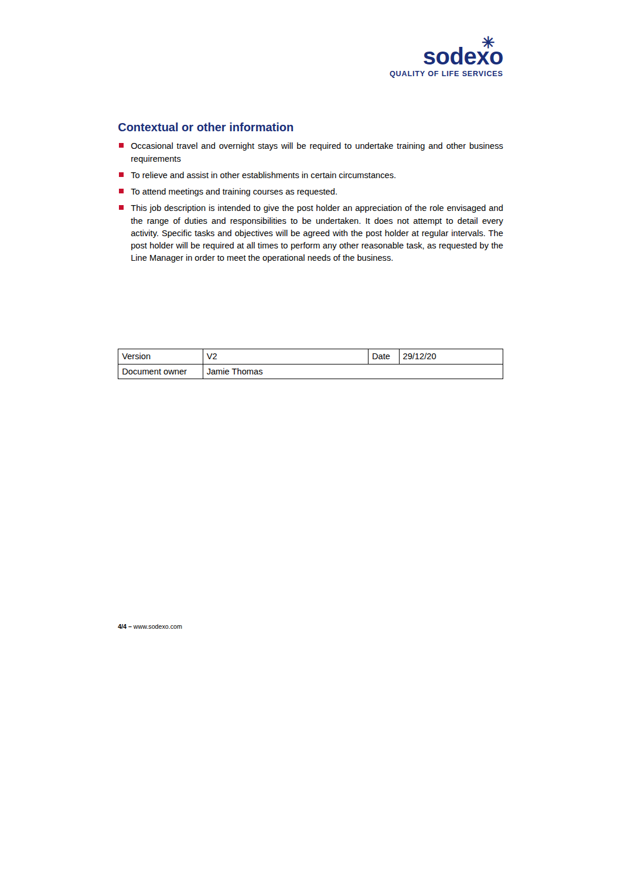sodexo✳
QUALITY OF LIFE SERVICES
Contextual or other information
Occasional travel and overnight stays will be required to undertake training and other business requirements
To relieve and assist in other establishments in certain circumstances.
To attend meetings and training courses as requested.
This job description is intended to give the post holder an appreciation of the role envisaged and the range of duties and responsibilities to be undertaken. It does not attempt to detail every activity. Specific tasks and objectives will be agreed with the post holder at regular intervals. The post holder will be required at all times to perform any other reasonable task, as requested by the Line Manager in order to meet the operational needs of the business.
| Version | V2 | Date | 29/12/20 |
| Document owner | Jamie Thomas |
4/4 – www.sodexo.com